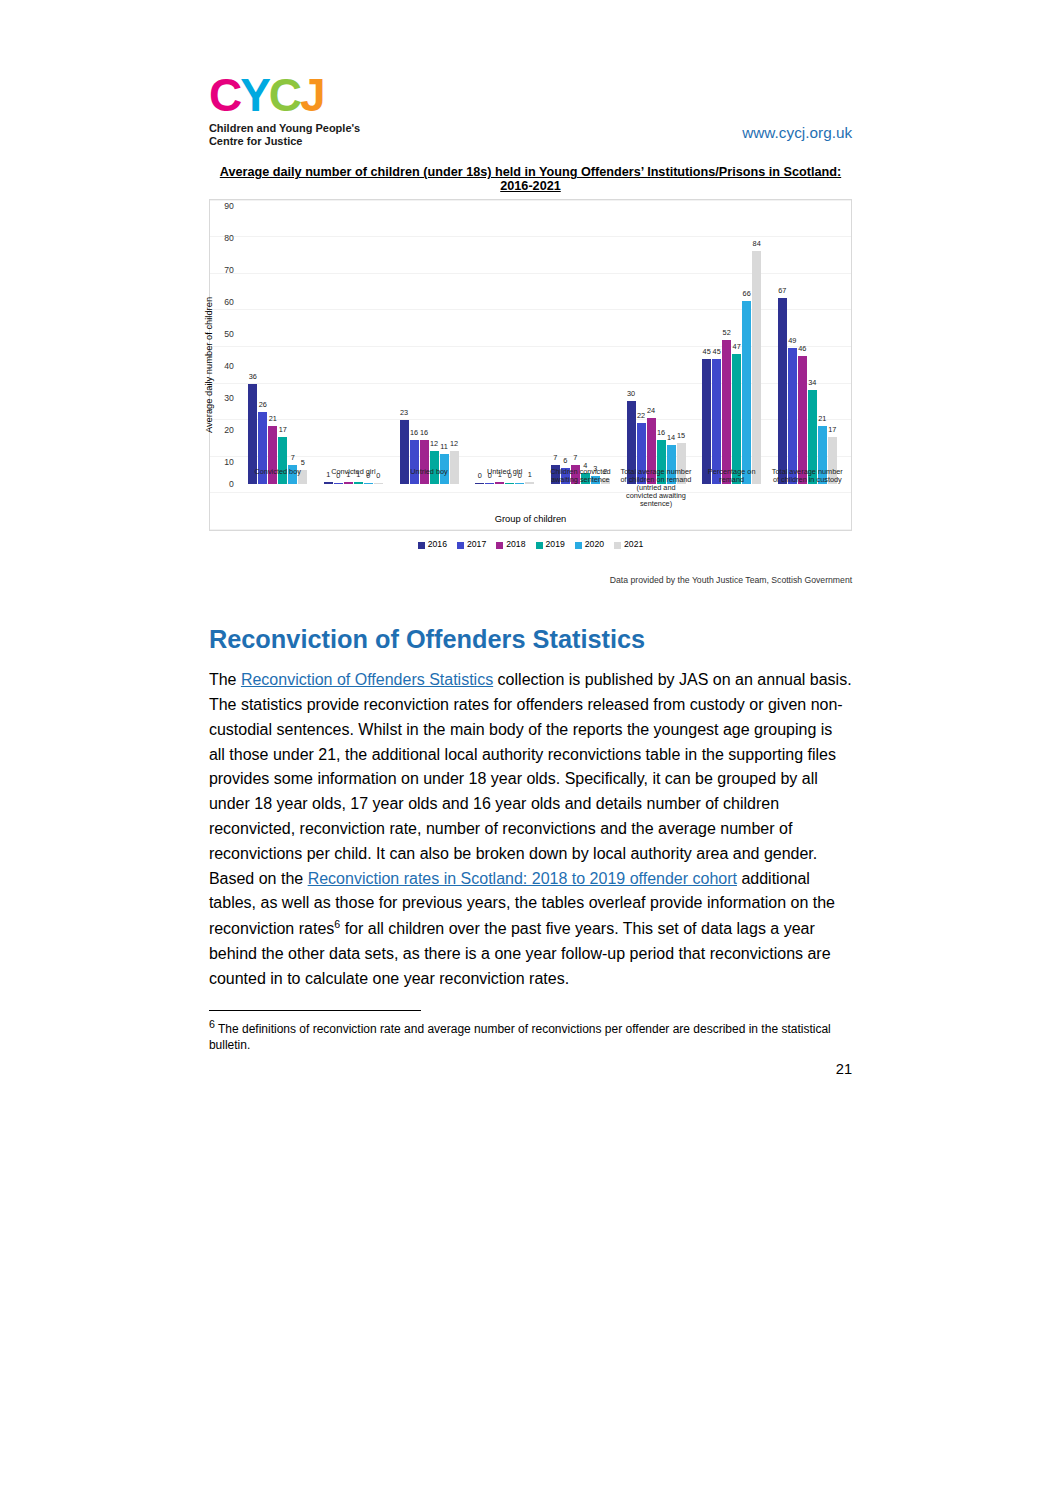CYCJ
Children and Young People's
Centre for Justice
www.cycj.org.uk
Average daily number of children (under 18s) held in Young Offenders’ Institutions/Prisons in Scotland: 2016-2021
Average daily number of children
90 80 70 60 50 40 30 20 10 0
36
26
21
17
7
5
1
0
1
1
0
0
23
16
16
12
11
12
0
0
1
0
0
1
7
6
7
4
3
2
30
22
24
16
14
15
45
45
52
47
66
84
67
49
46
34
21
17
Convicted boy
Convicted girl
Untried boy
Untried girl
Children convicted awaiting sentence
Total average number of children on remand (untried and convicted awaiting sentence)
Percentage on remand
Total average number of children in custody
Group of children
2016 2017 2018 2019 2020 2021
Data provided by the Youth Justice Team, Scottish Government
Reconviction of Offenders Statistics
The Reconviction of Offenders Statistics collection is published by JAS on an annual basis. The statistics provide reconviction rates for offenders released from custody or given non-custodial sentences. Whilst in the main body of the reports the youngest age grouping is all those under 21, the additional local authority reconvictions table in the supporting files provides some information on under 18 year olds. Specifically, it can be grouped by all under 18 year olds, 17 year olds and 16 year olds and details number of children reconvicted, reconviction rate, number of reconvictions and the average number of reconvictions per child. It can also be broken down by local authority area and gender. Based on the Reconviction rates in Scotland: 2018 to 2019 offender cohort additional tables, as well as those for previous years, the tables overleaf provide information on the reconviction rates6 for all children over the past five years. This set of data lags a year behind the other data sets, as there is a one year follow-up period that reconvictions are counted in to calculate one year reconviction rates.
6 The definitions of reconviction rate and average number of reconvictions per offender are described in the statistical bulletin.
21